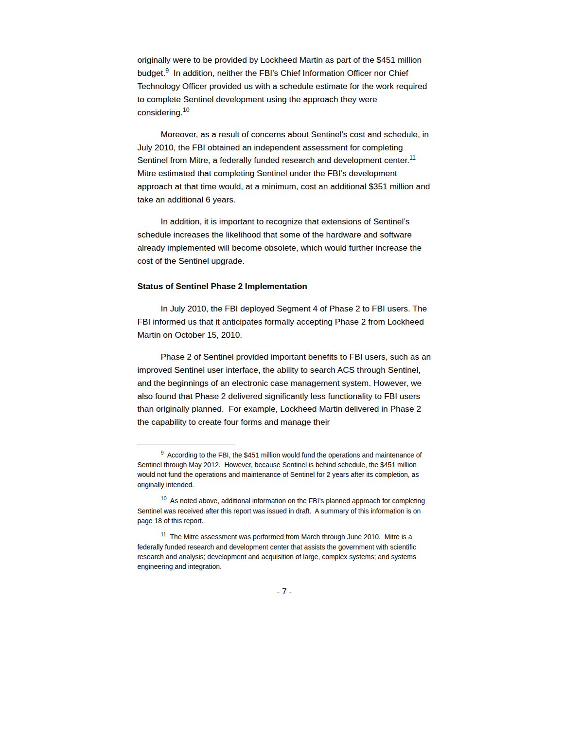originally were to be provided by Lockheed Martin as part of the $451 million budget.9 In addition, neither the FBI’s Chief Information Officer nor Chief Technology Officer provided us with a schedule estimate for the work required to complete Sentinel development using the approach they were considering.10
Moreover, as a result of concerns about Sentinel’s cost and schedule, in July 2010, the FBI obtained an independent assessment for completing Sentinel from Mitre, a federally funded research and development center.11 Mitre estimated that completing Sentinel under the FBI’s development approach at that time would, at a minimum, cost an additional $351 million and take an additional 6 years.
In addition, it is important to recognize that extensions of Sentinel’s schedule increases the likelihood that some of the hardware and software already implemented will become obsolete, which would further increase the cost of the Sentinel upgrade.
Status of Sentinel Phase 2 Implementation
In July 2010, the FBI deployed Segment 4 of Phase 2 to FBI users. The FBI informed us that it anticipates formally accepting Phase 2 from Lockheed Martin on October 15, 2010.
Phase 2 of Sentinel provided important benefits to FBI users, such as an improved Sentinel user interface, the ability to search ACS through Sentinel, and the beginnings of an electronic case management system. However, we also found that Phase 2 delivered significantly less functionality to FBI users than originally planned. For example, Lockheed Martin delivered in Phase 2 the capability to create four forms and manage their
9 According to the FBI, the $451 million would fund the operations and maintenance of Sentinel through May 2012. However, because Sentinel is behind schedule, the $451 million would not fund the operations and maintenance of Sentinel for 2 years after its completion, as originally intended.
10 As noted above, additional information on the FBI’s planned approach for completing Sentinel was received after this report was issued in draft. A summary of this information is on page 18 of this report.
11 The Mitre assessment was performed from March through June 2010. Mitre is a federally funded research and development center that assists the government with scientific research and analysis; development and acquisition of large, complex systems; and systems engineering and integration.
- 7 -